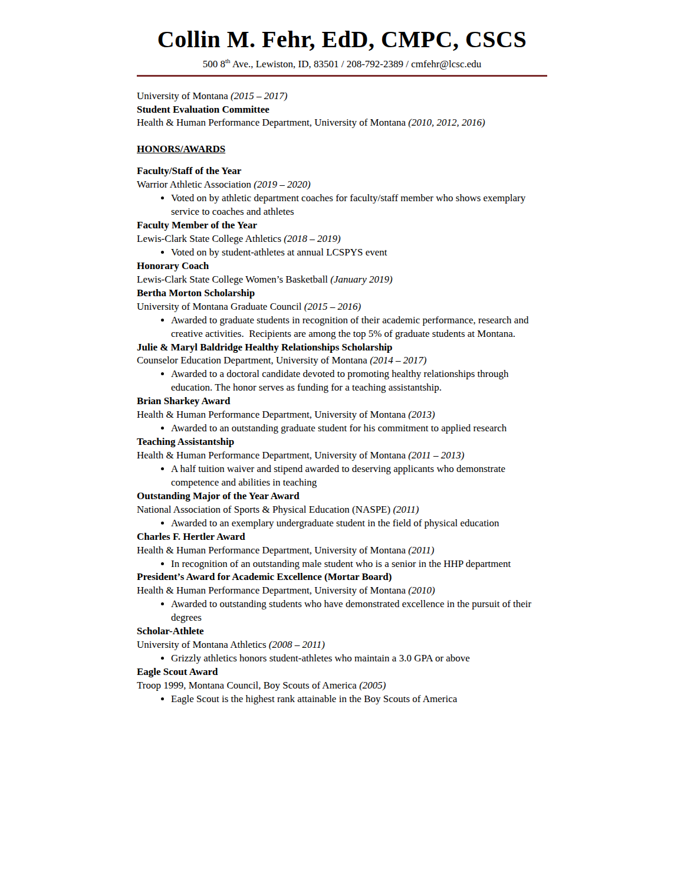Collin M. Fehr, EdD, CMPC, CSCS
500 8th Ave., Lewiston, ID, 83501 / 208-792-2389 / cmfehr@lcsc.edu
University of Montana (2015 – 2017)
Student Evaluation Committee
Health & Human Performance Department, University of Montana (2010, 2012, 2016)
HONORS/AWARDS
Faculty/Staff of the Year
Warrior Athletic Association (2019 – 2020)
Voted on by athletic department coaches for faculty/staff member who shows exemplary service to coaches and athletes
Faculty Member of the Year
Lewis-Clark State College Athletics (2018 – 2019)
Voted on by student-athletes at annual LCSPYS event
Honorary Coach
Lewis-Clark State College Women’s Basketball (January 2019)
Bertha Morton Scholarship
University of Montana Graduate Council (2015 – 2016)
Awarded to graduate students in recognition of their academic performance, research and creative activities. Recipients are among the top 5% of graduate students at Montana.
Julie & Maryl Baldridge Healthy Relationships Scholarship
Counselor Education Department, University of Montana (2014 – 2017)
Awarded to a doctoral candidate devoted to promoting healthy relationships through education. The honor serves as funding for a teaching assistantship.
Brian Sharkey Award
Health & Human Performance Department, University of Montana (2013)
Awarded to an outstanding graduate student for his commitment to applied research
Teaching Assistantship
Health & Human Performance Department, University of Montana (2011 – 2013)
A half tuition waiver and stipend awarded to deserving applicants who demonstrate competence and abilities in teaching
Outstanding Major of the Year Award
National Association of Sports & Physical Education (NASPE) (2011)
Awarded to an exemplary undergraduate student in the field of physical education
Charles F. Hertler Award
Health & Human Performance Department, University of Montana (2011)
In recognition of an outstanding male student who is a senior in the HHP department
President’s Award for Academic Excellence (Mortar Board)
Health & Human Performance Department, University of Montana (2010)
Awarded to outstanding students who have demonstrated excellence in the pursuit of their degrees
Scholar-Athlete
University of Montana Athletics (2008 – 2011)
Grizzly athletics honors student-athletes who maintain a 3.0 GPA or above
Eagle Scout Award
Troop 1999, Montana Council, Boy Scouts of America (2005)
Eagle Scout is the highest rank attainable in the Boy Scouts of America